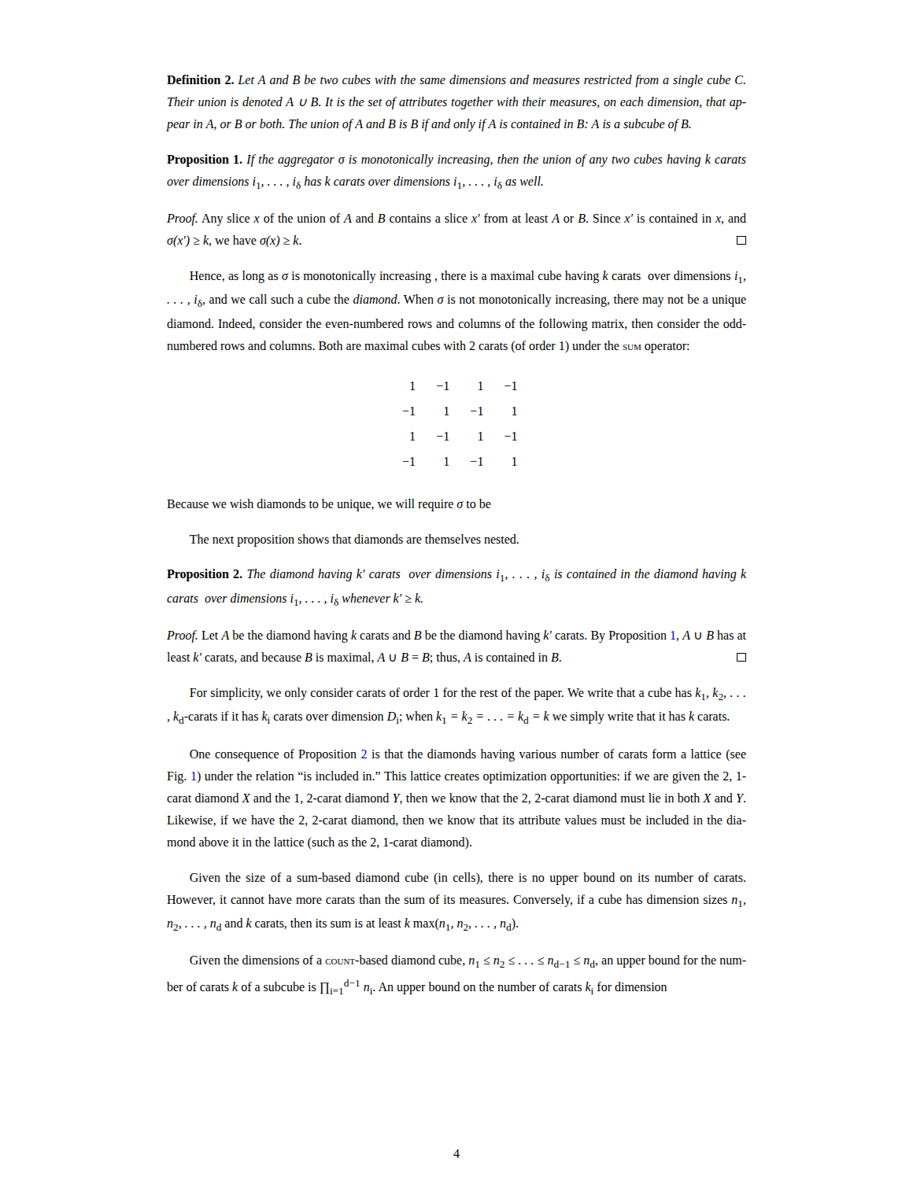Definition 2. Let A and B be two cubes with the same dimensions and measures restricted from a single cube C. Their union is denoted A ∪ B. It is the set of attributes together with their measures, on each dimension, that appear in A, or B or both. The union of A and B is B if and only if A is contained in B: A is a subcube of B.
Proposition 1. If the aggregator σ is monotonically increasing, then the union of any two cubes having k carats over dimensions i1, . . . , iδ has k carats over dimensions i1, . . . , iδ as well.
Proof. Any slice x of the union of A and B contains a slice x′ from at least A or B. Since x′ is contained in x, and σ(x′) ≥ k, we have σ(x) ≥ k.
Hence, as long as σ is monotonically increasing , there is a maximal cube having k carats over dimensions i1, . . . , iδ, and we call such a cube the diamond. When σ is not monotonically increasing, there may not be a unique diamond. Indeed, consider the even-numbered rows and columns of the following matrix, then consider the odd-numbered rows and columns. Both are maximal cubes with 2 carats (of order 1) under the sum operator:
| 1 | −1 | 1 | −1 |
| −1 | 1 | −1 | 1 |
| 1 | −1 | 1 | −1 |
| −1 | 1 | −1 | 1 |
Because we wish diamonds to be unique, we will require σ to be
The next proposition shows that diamonds are themselves nested.
Proposition 2. The diamond having k′ carats over dimensions i1, . . . , iδ is contained in the diamond having k carats over dimensions i1, . . . , iδ whenever k′ ≥ k.
Proof. Let A be the diamond having k carats and B be the diamond having k′ carats. By Proposition 1, A ∪ B has at least k′ carats, and because B is maximal, A ∪ B = B; thus, A is contained in B.
For simplicity, we only consider carats of order 1 for the rest of the paper. We write that a cube has k1, k2, . . . , kd-carats if it has ki carats over dimension Di; when k1 = k2 = . . . = kd = k we simply write that it has k carats.
One consequence of Proposition 2 is that the diamonds having various number of carats form a lattice (see Fig. 1) under the relation “is included in.” This lattice creates optimization opportunities: if we are given the 2, 1-carat diamond X and the 1, 2-carat diamond Y, then we know that the 2, 2-carat diamond must lie in both X and Y. Likewise, if we have the 2, 2-carat diamond, then we know that its attribute values must be included in the diamond above it in the lattice (such as the 2, 1-carat diamond).
Given the size of a sum-based diamond cube (in cells), there is no upper bound on its number of carats. However, it cannot have more carats than the sum of its measures. Conversely, if a cube has dimension sizes n1, n2, . . . , nd and k carats, then its sum is at least k max(n1, n2, . . . , nd).
Given the dimensions of a count-based diamond cube, n1 ≤ n2 ≤ . . . ≤ nd−1 ≤ nd, an upper bound for the number of carats k of a subcube is ∏i=1d−1 ni. An upper bound on the number of carats ki for dimension
4